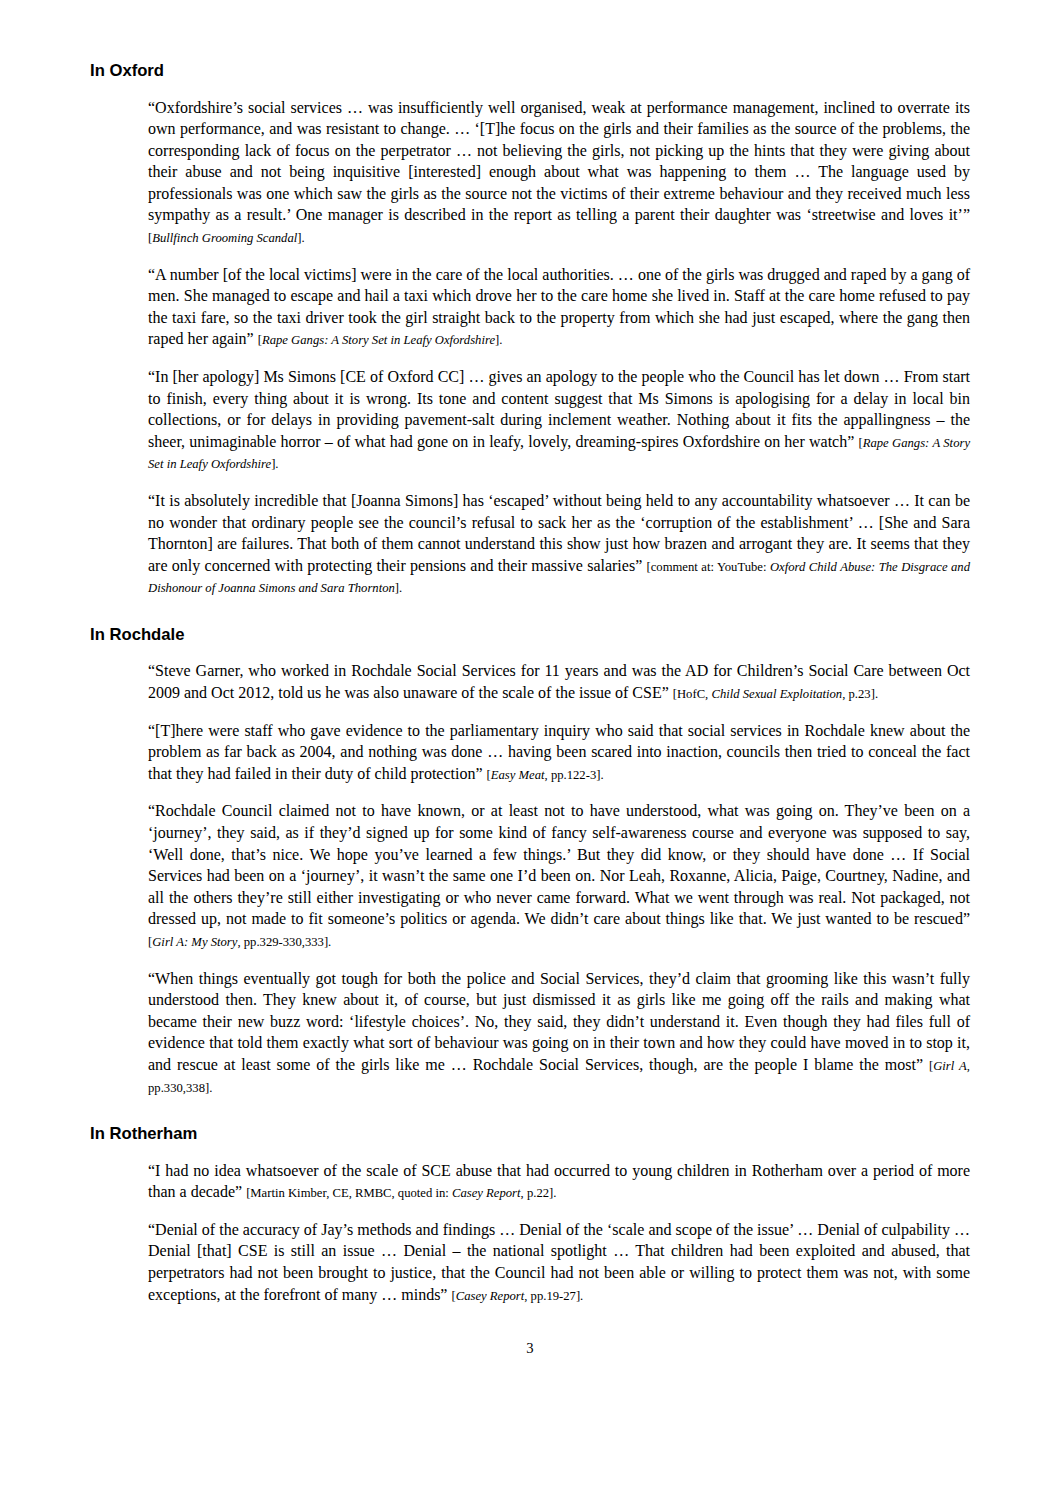In Oxford
“Oxfordshire’s social services … was insufficiently well organised, weak at performance management, inclined to overrate its own performance, and was resistant to change. … ‘[T]he focus on the girls and their families as the source of the problems, the corresponding lack of focus on the perpetrator … not believing the girls, not picking up the hints that they were giving about their abuse and not being inquisitive [interested] enough about what was happening to them … The language used by professionals was one which saw the girls as the source not the victims of their extreme behaviour and they received much less sympathy as a result.’ One manager is described in the report as telling a parent their daughter was ‘streetwise and loves it’” [Bullfinch Grooming Scandal].
“A number [of the local victims] were in the care of the local authorities. … one of the girls was drugged and raped by a gang of men. She managed to escape and hail a taxi which drove her to the care home she lived in. Staff at the care home refused to pay the taxi fare, so the taxi driver took the girl straight back to the property from which she had just escaped, where the gang then raped her again” [Rape Gangs: A Story Set in Leafy Oxfordshire].
“In [her apology] Ms Simons [CE of Oxford CC] … gives an apology to the people who the Council has let down … From start to finish, every thing about it is wrong. Its tone and content suggest that Ms Simons is apologising for a delay in local bin collections, or for delays in providing pavement-salt during inclement weather. Nothing about it fits the appallingness – the sheer, unimaginable horror – of what had gone on in leafy, lovely, dreaming-spires Oxfordshire on her watch” [Rape Gangs: A Story Set in Leafy Oxfordshire].
“It is absolutely incredible that [Joanna Simons] has ‘escaped’ without being held to any accountability whatsoever … It can be no wonder that ordinary people see the council’s refusal to sack her as the ‘corruption of the establishment’ … [She and Sara Thornton] are failures. That both of them cannot understand this show just how brazen and arrogant they are. It seems that they are only concerned with protecting their pensions and their massive salaries” [comment at: YouTube: Oxford Child Abuse: The Disgrace and Dishonour of Joanna Simons and Sara Thornton].
In Rochdale
“Steve Garner, who worked in Rochdale Social Services for 11 years and was the AD for Children’s Social Care between Oct 2009 and Oct 2012, told us he was also unaware of the scale of the issue of CSE” [HofC, Child Sexual Exploitation, p.23].
“[T]here were staff who gave evidence to the parliamentary inquiry who said that social services in Rochdale knew about the problem as far back as 2004, and nothing was done … having been scared into inaction, councils then tried to conceal the fact that they had failed in their duty of child protection” [Easy Meat, pp.122-3].
“Rochdale Council claimed not to have known, or at least not to have understood, what was going on. They’ve been on a ‘journey’, they said, as if they’d signed up for some kind of fancy self-awareness course and everyone was supposed to say, ‘Well done, that’s nice. We hope you’ve learned a few things.’ But they did know, or they should have done … If Social Services had been on a ‘journey’, it wasn’t the same one I’d been on. Nor Leah, Roxanne, Alicia, Paige, Courtney, Nadine, and all the others they’re still either investigating or who never came forward. What we went through was real. Not packaged, not dressed up, not made to fit someone’s politics or agenda. We didn’t care about things like that. We just wanted to be rescued” [Girl A: My Story, pp.329-330,333].
“When things eventually got tough for both the police and Social Services, they’d claim that grooming like this wasn’t fully understood then. They knew about it, of course, but just dismissed it as girls like me going off the rails and making what became their new buzz word: ‘lifestyle choices’. No, they said, they didn’t understand it. Even though they had files full of evidence that told them exactly what sort of behaviour was going on in their town and how they could have moved in to stop it, and rescue at least some of the girls like me … Rochdale Social Services, though, are the people I blame the most” [Girl A, pp.330,338].
In Rotherham
“I had no idea whatsoever of the scale of SCE abuse that had occurred to young children in Rotherham over a period of more than a decade” [Martin Kimber, CE, RMBC, quoted in: Casey Report, p.22].
“Denial of the accuracy of Jay’s methods and findings … Denial of the ‘scale and scope of the issue’ … Denial of culpability … Denial [that] CSE is still an issue … Denial – the national spotlight … That children had been exploited and abused, that perpetrators had not been brought to justice, that the Council had not been able or willing to protect them was not, with some exceptions, at the forefront of many … minds” [Casey Report, pp.19-27].
3